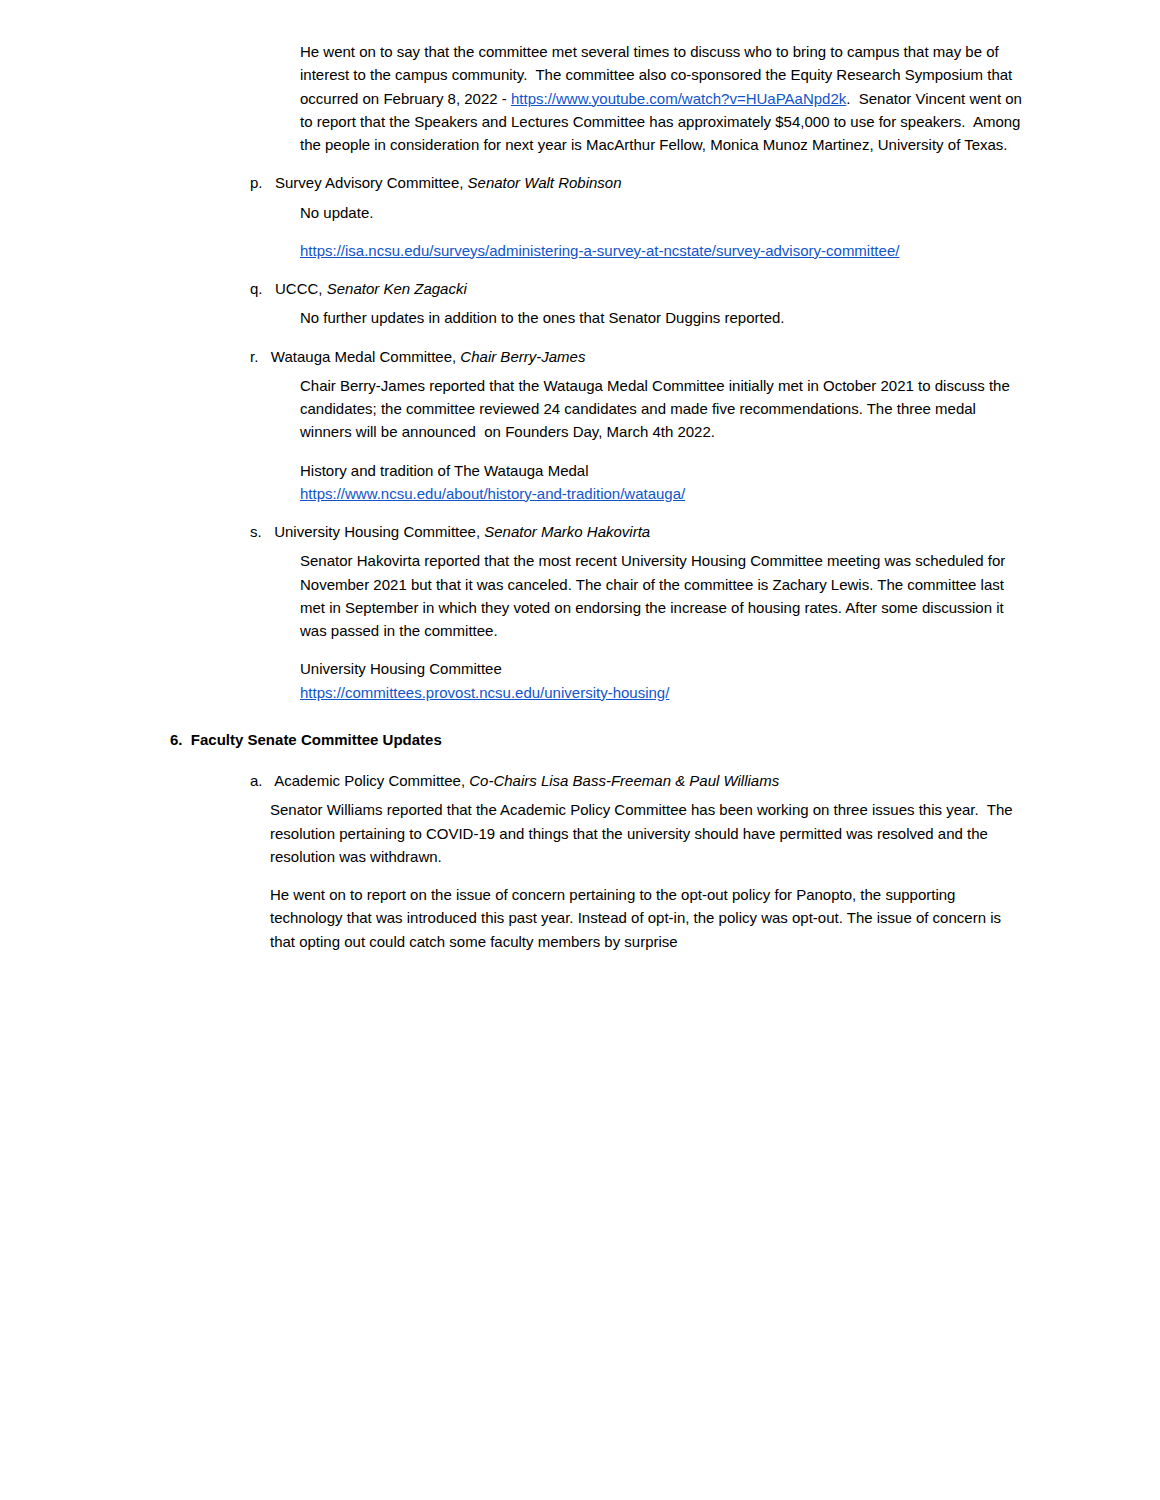He went on to say that the committee met several times to discuss who to bring to campus that may be of interest to the campus community. The committee also co-sponsored the Equity Research Symposium that occurred on February 8, 2022 - https://www.youtube.com/watch?v=HUaPAaNpd2k. Senator Vincent went on to report that the Speakers and Lectures Committee has approximately $54,000 to use for speakers. Among the people in consideration for next year is MacArthur Fellow, Monica Munoz Martinez, University of Texas.
p. Survey Advisory Committee, Senator Walt Robinson
No update.
https://isa.ncsu.edu/surveys/administering-a-survey-at-ncstate/survey-advisory-committee/
q. UCCC, Senator Ken Zagacki
No further updates in addition to the ones that Senator Duggins reported.
r. Watauga Medal Committee, Chair Berry-James
Chair Berry-James reported that the Watauga Medal Committee initially met in October 2021 to discuss the candidates; the committee reviewed 24 candidates and made five recommendations. The three medal winners will be announced on Founders Day, March 4th 2022.
History and tradition of The Watauga Medal
https://www.ncsu.edu/about/history-and-tradition/watauga/
s. University Housing Committee, Senator Marko Hakovirta
Senator Hakovirta reported that the most recent University Housing Committee meeting was scheduled for November 2021 but that it was canceled. The chair of the committee is Zachary Lewis. The committee last met in September in which they voted on endorsing the increase of housing rates. After some discussion it was passed in the committee.
University Housing Committee
https://committees.provost.ncsu.edu/university-housing/
6. Faculty Senate Committee Updates
a. Academic Policy Committee, Co-Chairs Lisa Bass-Freeman & Paul Williams
Senator Williams reported that the Academic Policy Committee has been working on three issues this year. The resolution pertaining to COVID-19 and things that the university should have permitted was resolved and the resolution was withdrawn.
He went on to report on the issue of concern pertaining to the opt-out policy for Panopto, the supporting technology that was introduced this past year. Instead of opt-in, the policy was opt-out. The issue of concern is that opting out could catch some faculty members by surprise